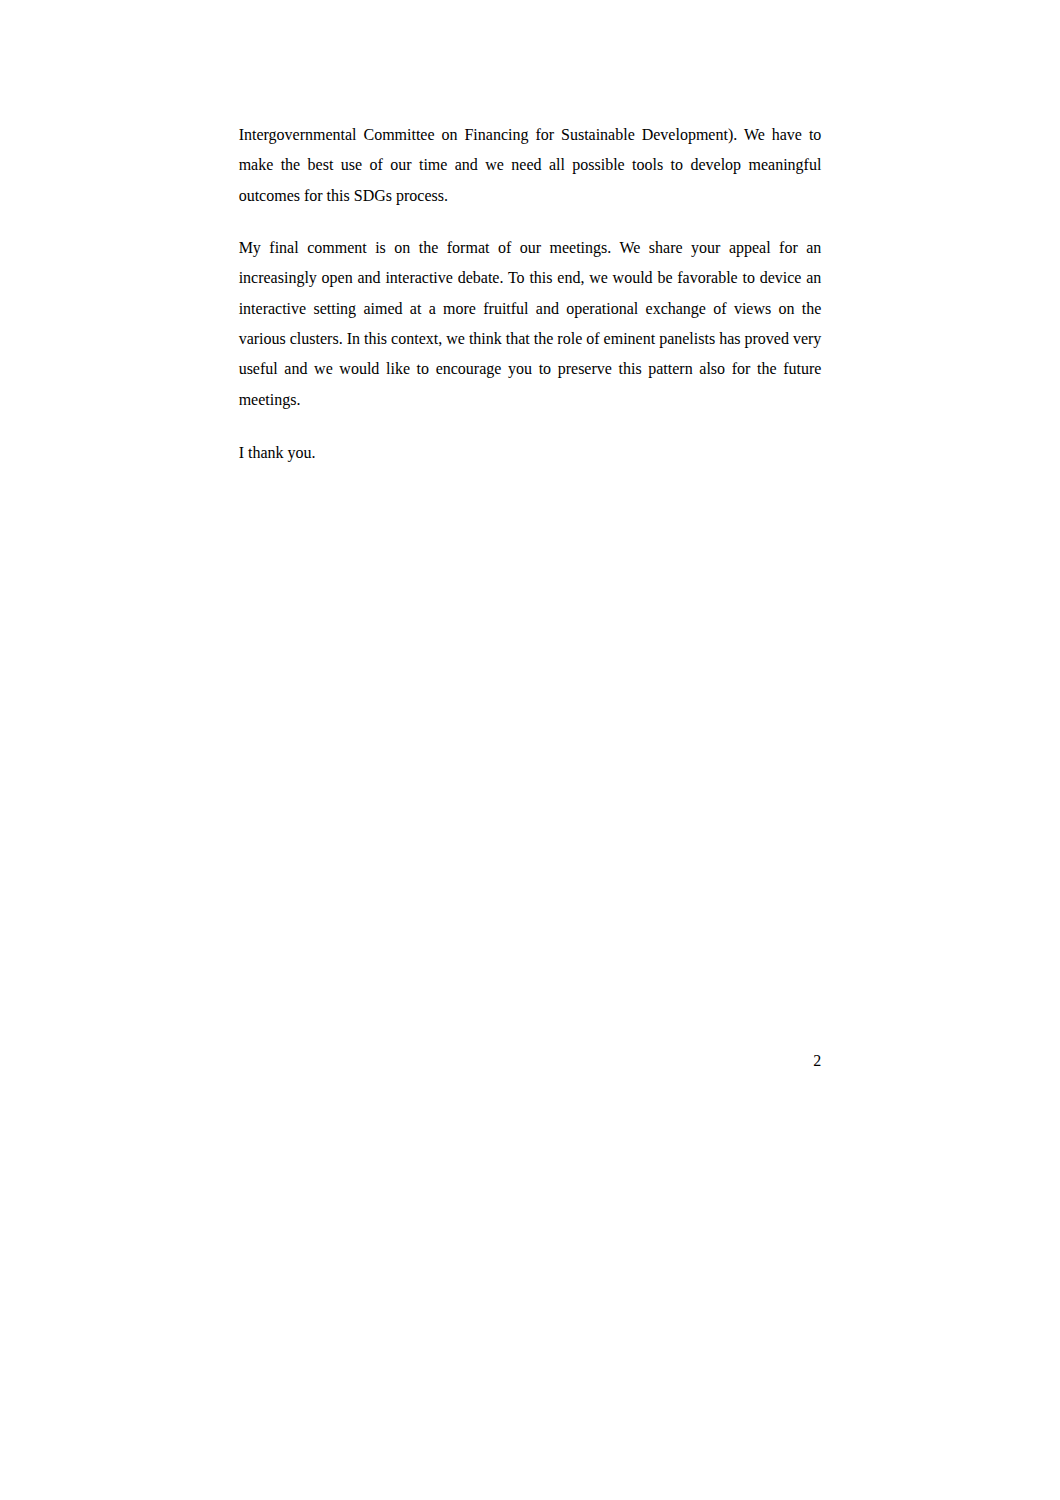Intergovernmental Committee on Financing for Sustainable Development). We have to make the best use of our time and we need all possible tools to develop meaningful outcomes for this SDGs process.
My final comment is on the format of our meetings. We share your appeal for an increasingly open and interactive debate. To this end, we would be favorable to device an interactive setting aimed at a more fruitful and operational exchange of views on the various clusters. In this context, we think that the role of eminent panelists has proved very useful and we would like to encourage you to preserve this pattern also for the future meetings.
I thank you.
2